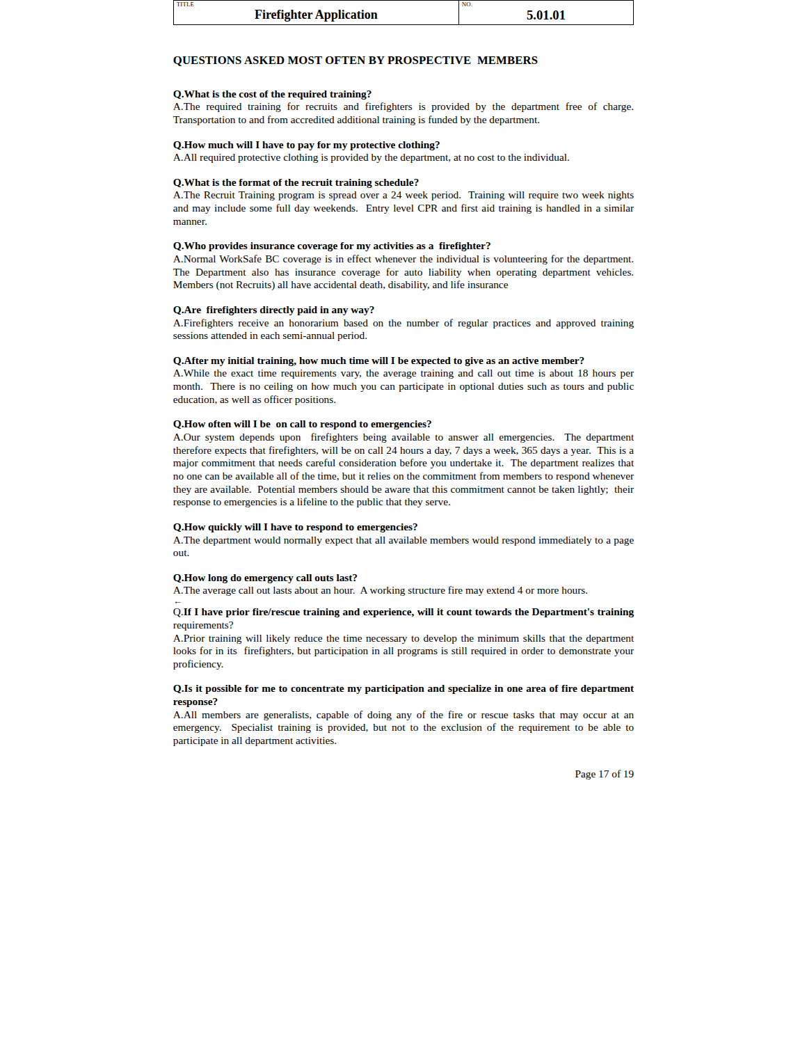| TITLE Firefighter Application | NO. 5.01.01 |
QUESTIONS ASKED MOST OFTEN BY PROSPECTIVE MEMBERS
Q.What is the cost of the required training?
A.The required training for recruits and firefighters is provided by the department free of charge. Transportation to and from accredited additional training is funded by the department.
Q.How much will I have to pay for my protective clothing?
A.All required protective clothing is provided by the department, at no cost to the individual.
Q.What is the format of the recruit training schedule?
A.The Recruit Training program is spread over a 24 week period. Training will require two week nights and may include some full day weekends. Entry level CPR and first aid training is handled in a similar manner.
Q.Who provides insurance coverage for my activities as a firefighter?
A.Normal WorkSafe BC coverage is in effect whenever the individual is volunteering for the department. The Department also has insurance coverage for auto liability when operating department vehicles. Members (not Recruits) all have accidental death, disability, and life insurance
Q.Are firefighters directly paid in any way?
A.Firefighters receive an honorarium based on the number of regular practices and approved training sessions attended in each semi-annual period.
Q.After my initial training, how much time will I be expected to give as an active member?
A.While the exact time requirements vary, the average training and call out time is about 18 hours per month. There is no ceiling on how much you can participate in optional duties such as tours and public education, as well as officer positions.
Q.How often will I be on call to respond to emergencies?
A.Our system depends upon firefighters being available to answer all emergencies. The department therefore expects that firefighters, will be on call 24 hours a day, 7 days a week, 365 days a year. This is a major commitment that needs careful consideration before you undertake it. The department realizes that no one can be available all of the time, but it relies on the commitment from members to respond whenever they are available. Potential members should be aware that this commitment cannot be taken lightly; their response to emergencies is a lifeline to the public that they serve.
Q.How quickly will I have to respond to emergencies?
A.The department would normally expect that all available members would respond immediately to a page out.
Q.How long do emergency call outs last?
A.The average call out lasts about an hour. A working structure fire may extend 4 or more hours.
←
Q.If I have prior fire/rescue training and experience, will it count towards the Department's training requirements?
A.Prior training will likely reduce the time necessary to develop the minimum skills that the department looks for in its firefighters, but participation in all programs is still required in order to demonstrate your proficiency.
Q.Is it possible for me to concentrate my participation and specialize in one area of fire department response?
A.All members are generalists, capable of doing any of the fire or rescue tasks that may occur at an emergency. Specialist training is provided, but not to the exclusion of the requirement to be able to participate in all department activities.
Page 17 of 19